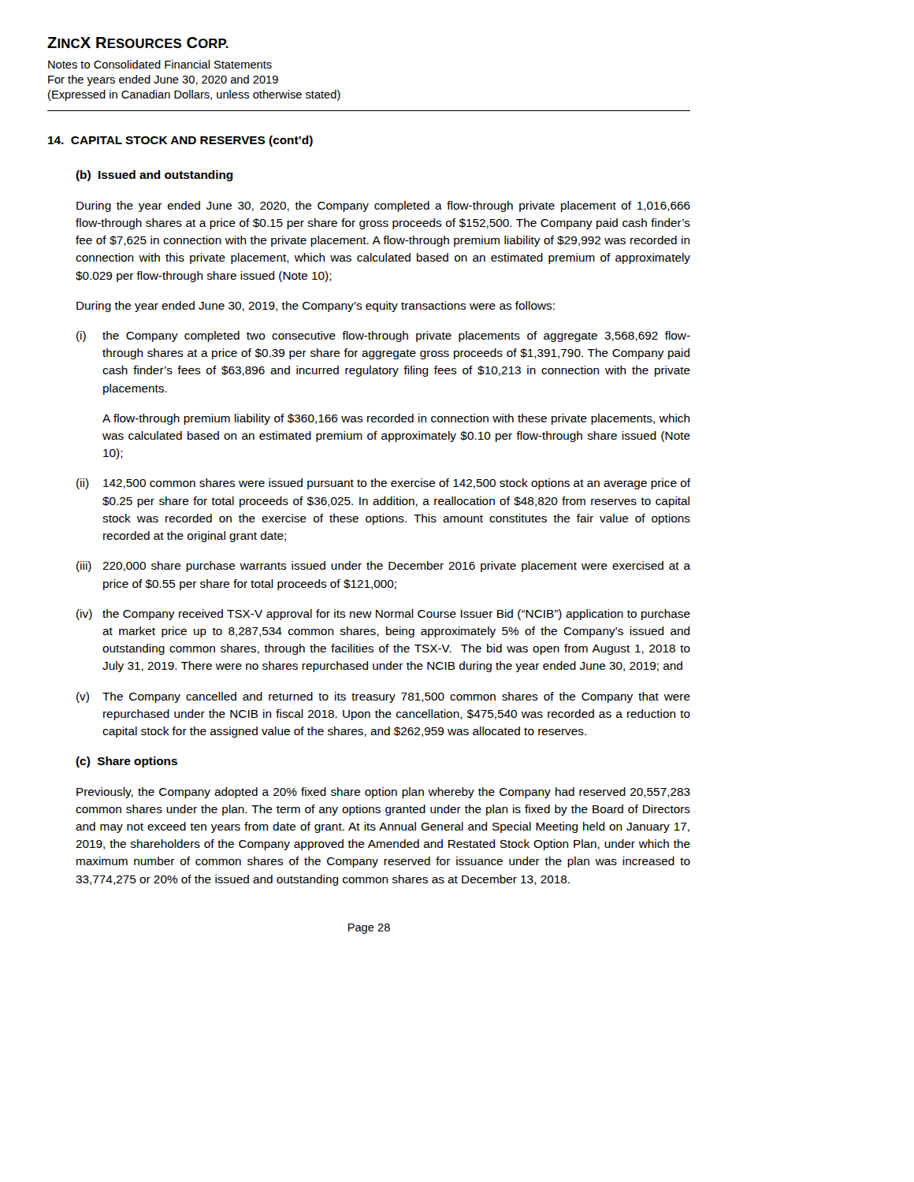ZINCX RESOURCES CORP.
Notes to Consolidated Financial Statements
For the years ended June 30, 2020 and 2019
(Expressed in Canadian Dollars, unless otherwise stated)
14. CAPITAL STOCK AND RESERVES (cont’d)
(b) Issued and outstanding
During the year ended June 30, 2020, the Company completed a flow-through private placement of 1,016,666 flow-through shares at a price of $0.15 per share for gross proceeds of $152,500. The Company paid cash finder’s fee of $7,625 in connection with the private placement. A flow-through premium liability of $29,992 was recorded in connection with this private placement, which was calculated based on an estimated premium of approximately $0.029 per flow-through share issued (Note 10);
During the year ended June 30, 2019, the Company’s equity transactions were as follows:
(i) the Company completed two consecutive flow-through private placements of aggregate 3,568,692 flow-through shares at a price of $0.39 per share for aggregate gross proceeds of $1,391,790. The Company paid cash finder’s fees of $63,896 and incurred regulatory filing fees of $10,213 in connection with the private placements.
A flow-through premium liability of $360,166 was recorded in connection with these private placements, which was calculated based on an estimated premium of approximately $0.10 per flow-through share issued (Note 10);
(ii) 142,500 common shares were issued pursuant to the exercise of 142,500 stock options at an average price of $0.25 per share for total proceeds of $36,025. In addition, a reallocation of $48,820 from reserves to capital stock was recorded on the exercise of these options. This amount constitutes the fair value of options recorded at the original grant date;
(iii) 220,000 share purchase warrants issued under the December 2016 private placement were exercised at a price of $0.55 per share for total proceeds of $121,000;
(iv) the Company received TSX-V approval for its new Normal Course Issuer Bid (“NCIB”) application to purchase at market price up to 8,287,534 common shares, being approximately 5% of the Company’s issued and outstanding common shares, through the facilities of the TSX-V. The bid was open from August 1, 2018 to July 31, 2019. There were no shares repurchased under the NCIB during the year ended June 30, 2019; and
(v) The Company cancelled and returned to its treasury 781,500 common shares of the Company that were repurchased under the NCIB in fiscal 2018. Upon the cancellation, $475,540 was recorded as a reduction to capital stock for the assigned value of the shares, and $262,959 was allocated to reserves.
(c) Share options
Previously, the Company adopted a 20% fixed share option plan whereby the Company had reserved 20,557,283 common shares under the plan. The term of any options granted under the plan is fixed by the Board of Directors and may not exceed ten years from date of grant. At its Annual General and Special Meeting held on January 17, 2019, the shareholders of the Company approved the Amended and Restated Stock Option Plan, under which the maximum number of common shares of the Company reserved for issuance under the plan was increased to 33,774,275 or 20% of the issued and outstanding common shares as at December 13, 2018.
Page 28